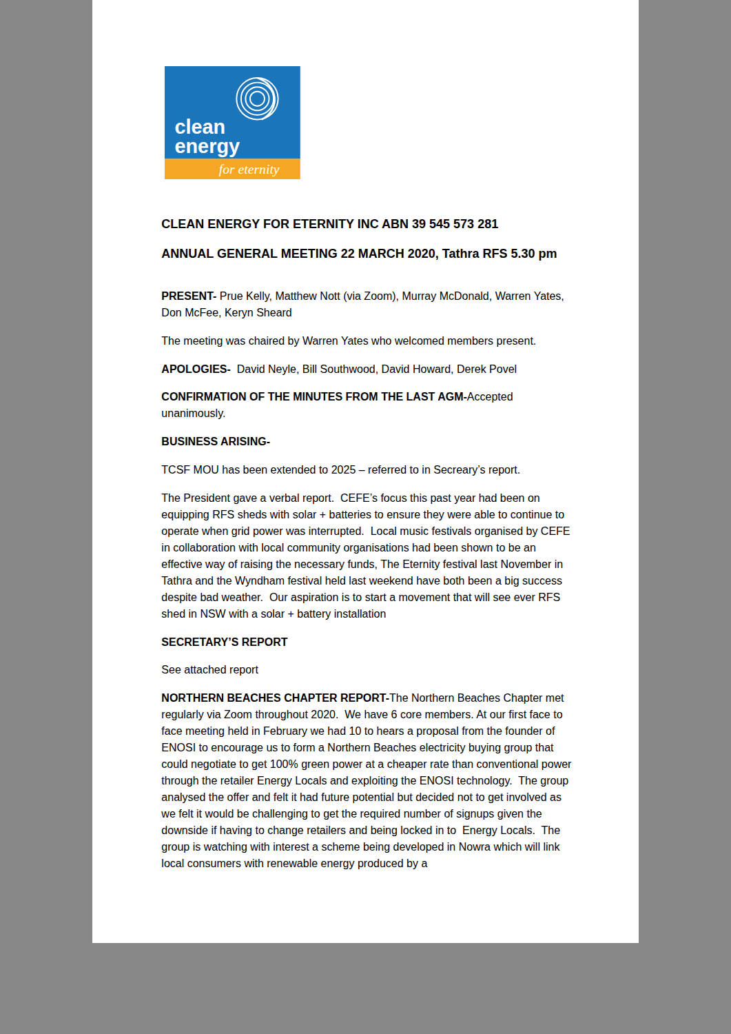clean energy for eternity
CLEAN ENERGY FOR ETERNITY INC ABN 39 545 573 281
ANNUAL GENERAL MEETING 22 MARCH 2020, Tathra RFS 5.30 pm
PRESENT- Prue Kelly, Matthew Nott (via Zoom), Murray McDonald, Warren Yates, Don McFee, Keryn Sheard
The meeting was chaired by Warren Yates who welcomed members present.
APOLOGIES- David Neyle, Bill Southwood, David Howard, Derek Povel
CONFIRMATION OF THE MINUTES FROM THE LAST AGM-Accepted unanimously.
BUSINESS ARISING-
TCSF MOU has been extended to 2025 – referred to in Secreary’s report.
The President gave a verbal report. CEFE’s focus this past year had been on equipping RFS sheds with solar + batteries to ensure they were able to continue to operate when grid power was interrupted. Local music festivals organised by CEFE in collaboration with local community organisations had been shown to be an effective way of raising the necessary funds, The Eternity festival last November in Tathra and the Wyndham festival held last weekend have both been a big success despite bad weather. Our aspiration is to start a movement that will see ever RFS shed in NSW with a solar + battery installation
SECRETARY’S REPORT
See attached report
NORTHERN BEACHES CHAPTER REPORT-The Northern Beaches Chapter met regularly via Zoom throughout 2020. We have 6 core members. At our first face to face meeting held in February we had 10 to hears a proposal from the founder of ENOSI to encourage us to form a Northern Beaches electricity buying group that could negotiate to get 100% green power at a cheaper rate than conventional power through the retailer Energy Locals and exploiting the ENOSI technology. The group analysed the offer and felt it had future potential but decided not to get involved as we felt it would be challenging to get the required number of signups given the downside if having to change retailers and being locked in to Energy Locals. The group is watching with interest a scheme being developed in Nowra which will link local consumers with renewable energy produced by a